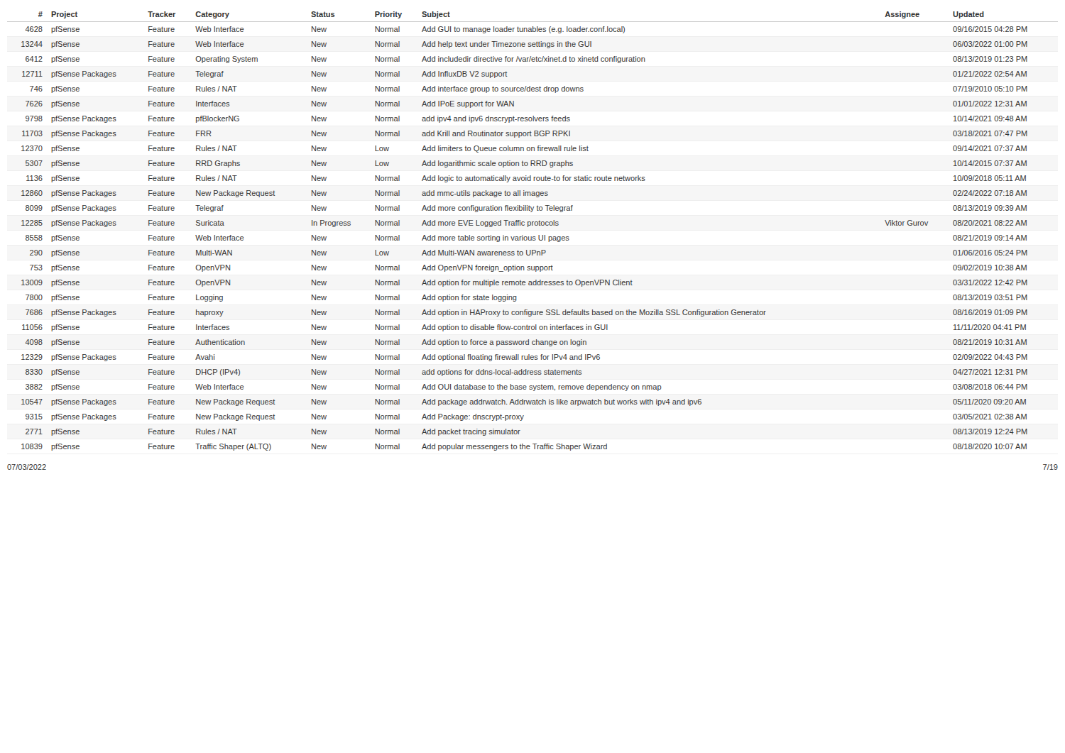| # | Project | Tracker | Category | Status | Priority | Subject | Assignee | Updated |
| --- | --- | --- | --- | --- | --- | --- | --- | --- |
| 4628 | pfSense | Feature | Web Interface | New | Normal | Add GUI to manage loader tunables (e.g. loader.conf.local) | | 09/16/2015 04:28 PM |
| 13244 | pfSense | Feature | Web Interface | New | Normal | Add help text under Timezone settings in the GUI | | 06/03/2022 01:00 PM |
| 6412 | pfSense | Feature | Operating System | New | Normal | Add includedir directive for /var/etc/xinet.d to xinetd configuration | | 08/13/2019 01:23 PM |
| 12711 | pfSense Packages | Feature | Telegraf | New | Normal | Add InfluxDB V2 support | | 01/21/2022 02:54 AM |
| 746 | pfSense | Feature | Rules / NAT | New | Normal | Add interface group to source/dest drop downs | | 07/19/2010 05:10 PM |
| 7626 | pfSense | Feature | Interfaces | New | Normal | Add IPoE support for WAN | | 01/01/2022 12:31 AM |
| 9798 | pfSense Packages | Feature | pfBlockerNG | New | Normal | add ipv4 and ipv6 dnscrypt-resolvers feeds | | 10/14/2021 09:48 AM |
| 11703 | pfSense Packages | Feature | FRR | New | Normal | add Krill and Routinator support BGP RPKI | | 03/18/2021 07:47 PM |
| 12370 | pfSense | Feature | Rules / NAT | New | Low | Add limiters to Queue column on firewall rule list | | 09/14/2021 07:37 AM |
| 5307 | pfSense | Feature | RRD Graphs | New | Low | Add logarithmic scale option to RRD graphs | | 10/14/2015 07:37 AM |
| 1136 | pfSense | Feature | Rules / NAT | New | Normal | Add logic to automatically avoid route-to for static route networks | | 10/09/2018 05:11 AM |
| 12860 | pfSense Packages | Feature | New Package Request | New | Normal | add mmc-utils package to all images | | 02/24/2022 07:18 AM |
| 8099 | pfSense Packages | Feature | Telegraf | New | Normal | Add more configuration flexibility to Telegraf | | 08/13/2019 09:39 AM |
| 12285 | pfSense Packages | Feature | Suricata | In Progress | Normal | Add more EVE Logged Traffic protocols | Viktor Gurov | 08/20/2021 08:22 AM |
| 8558 | pfSense | Feature | Web Interface | New | Normal | Add more table sorting in various UI pages | | 08/21/2019 09:14 AM |
| 290 | pfSense | Feature | Multi-WAN | New | Low | Add Multi-WAN awareness to UPnP | | 01/06/2016 05:24 PM |
| 753 | pfSense | Feature | OpenVPN | New | Normal | Add OpenVPN foreign_option support | | 09/02/2019 10:38 AM |
| 13009 | pfSense | Feature | OpenVPN | New | Normal | Add option for multiple remote addresses to OpenVPN Client | | 03/31/2022 12:42 PM |
| 7800 | pfSense | Feature | Logging | New | Normal | Add option for state logging | | 08/13/2019 03:51 PM |
| 7686 | pfSense Packages | Feature | haproxy | New | Normal | Add option in HAProxy to configure SSL defaults based on the Mozilla SSL Configuration Generator | | 08/16/2019 01:09 PM |
| 11056 | pfSense | Feature | Interfaces | New | Normal | Add option to disable flow-control on interfaces in GUI | | 11/11/2020 04:41 PM |
| 4098 | pfSense | Feature | Authentication | New | Normal | Add option to force a password change on login | | 08/21/2019 10:31 AM |
| 12329 | pfSense Packages | Feature | Avahi | New | Normal | Add optional floating firewall rules for IPv4 and IPv6 | | 02/09/2022 04:43 PM |
| 8330 | pfSense | Feature | DHCP (IPv4) | New | Normal | add options for ddns-local-address statements | | 04/27/2021 12:31 PM |
| 3882 | pfSense | Feature | Web Interface | New | Normal | Add OUI database to the base system, remove dependency on nmap | | 03/08/2018 06:44 PM |
| 10547 | pfSense Packages | Feature | New Package Request | New | Normal | Add package addrwatch. Addrwatch is like arpwatch but works with ipv4 and ipv6 | | 05/11/2020 09:20 AM |
| 9315 | pfSense Packages | Feature | New Package Request | New | Normal | Add Package: dnscrypt-proxy | | 03/05/2021 02:38 AM |
| 2771 | pfSense | Feature | Rules / NAT | New | Normal | Add packet tracing simulator | | 08/13/2019 12:24 PM |
| 10839 | pfSense | Feature | Traffic Shaper (ALTQ) | New | Normal | Add popular messengers to the Traffic Shaper Wizard | | 08/18/2020 10:07 AM |
07/03/2022 7/19